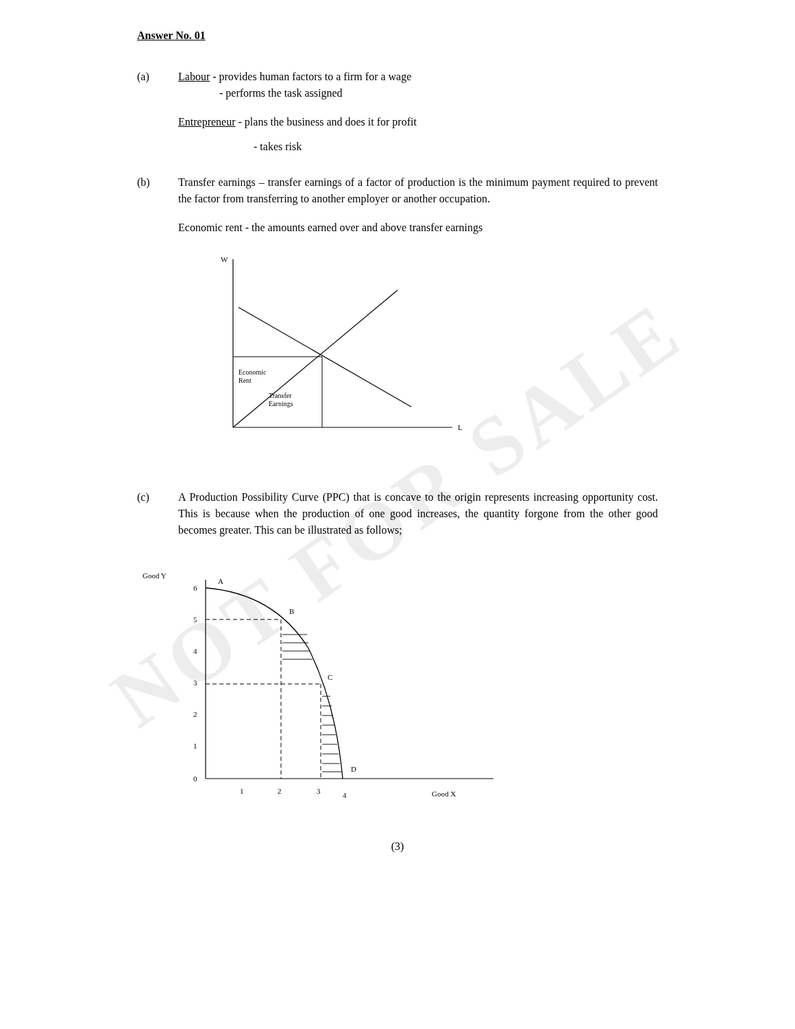NOT FOR SALE
Answer No. 01
(a)
Labour - provides human factors to a firm for a wage
- performs the task assigned
Entrepreneur - plans the business and does it for profit
- takes risk
(b)
Transfer earnings – transfer earnings of a factor of production is the minimum payment required to prevent the factor from transferring to another employer or another occupation.
Economic rent - the amounts earned over and above transfer earnings
W L Economic Rent Transfer Earnings
(c)
A Production Possibility Curve (PPC) that is concave to the origin represents increasing opportunity cost. This is because when the production of one good increases, the quantity forgone from the other good becomes greater. This can be illustrated as follows;
Good Y 6 5 4 3 2 1 0 1 2 3 4 Good X A B C D
(3)